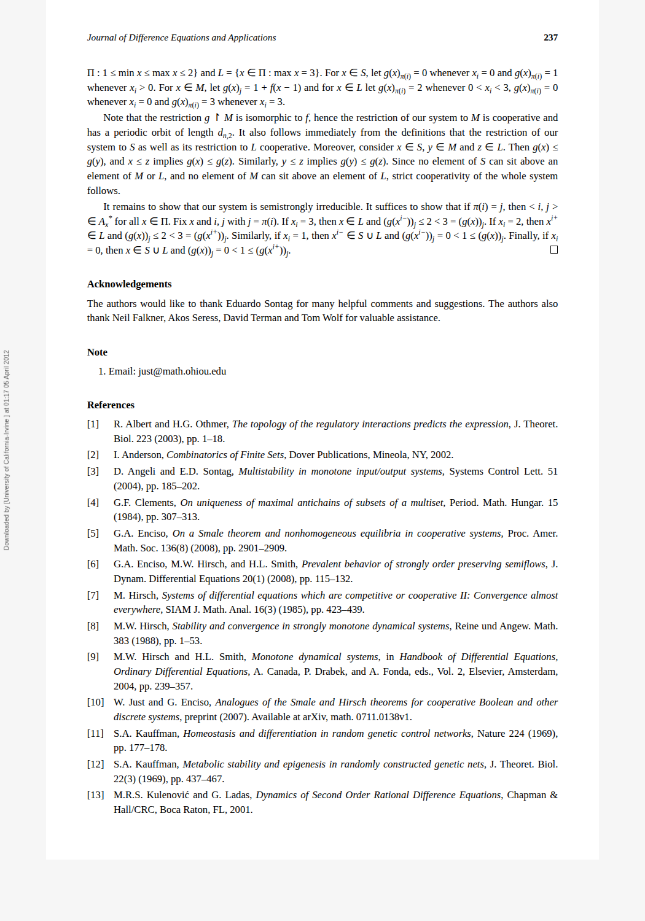Downloaded by [University of California-Irvine ] at 01:17 05 April 2012
Journal of Difference Equations and Applications 237
Π : 1 ≤ min x ≤ max x ≤ 2} and L = {x ∈ Π : max x = 3}. For x ∈ S, let g(x)π(i) = 0 whenever xi = 0 and g(x)π(i) = 1 whenever xi > 0. For x ∈ M, let g(x)j = 1 + f(x − 1) and for x ∈ L let g(x)π(i) = 2 whenever 0 < xi < 3, g(x)π(i) = 0 whenever xi = 0 and g(x)π(i) = 3 whenever xi = 3.
Note that the restriction g ↾ M is isomorphic to f, hence the restriction of our system to M is cooperative and has a periodic orbit of length dn,2. It also follows immediately from the definitions that the restriction of our system to S as well as its restriction to L cooperative. Moreover, consider x ∈ S, y ∈ M and z ∈ L. Then g(x) ≤ g(y), and x ≤ z implies g(x) ≤ g(z). Similarly, y ≤ z implies g(y) ≤ g(z). Since no element of S can sit above an element of M or L, and no element of M can sit above an element of L, strict cooperativity of the whole system follows.
It remains to show that our system is semistrongly irreducible. It suffices to show that if π(i) = j, then < i, j > ∈ Ax* for all x ∈ Π. Fix x and i, j with j = π(i). If xi = 3, then x ∈ L and (g(xi−))j ≤ 2 < 3 = (g(x))j. If xi = 2, then xi+ ∈ L and (g(x))j ≤ 2 < 3 = (g(xi+))j. Similarly, if xi = 1, then xi− ∈ S ∪ L and (g(xi−))j = 0 < 1 ≤ (g(x))j. Finally, if xi = 0, then x ∈ S ∪ L and (g(x))j = 0 < 1 ≤ (g(xi+))j.
Acknowledgements
The authors would like to thank Eduardo Sontag for many helpful comments and suggestions. The authors also thank Neil Falkner, Akos Seress, David Terman and Tom Wolf for valuable assistance.
Note
Email: just@math.ohiou.edu
References
R. Albert and H.G. Othmer, The topology of the regulatory interactions predicts the expression, J. Theoret. Biol. 223 (2003), pp. 1–18.
I. Anderson, Combinatorics of Finite Sets, Dover Publications, Mineola, NY, 2002.
D. Angeli and E.D. Sontag, Multistability in monotone input/output systems, Systems Control Lett. 51 (2004), pp. 185–202.
G.F. Clements, On uniqueness of maximal antichains of subsets of a multiset, Period. Math. Hungar. 15 (1984), pp. 307–313.
G.A. Enciso, On a Smale theorem and nonhomogeneous equilibria in cooperative systems, Proc. Amer. Math. Soc. 136(8) (2008), pp. 2901–2909.
G.A. Enciso, M.W. Hirsch, and H.L. Smith, Prevalent behavior of strongly order preserving semiflows, J. Dynam. Differential Equations 20(1) (2008), pp. 115–132.
M. Hirsch, Systems of differential equations which are competitive or cooperative II: Convergence almost everywhere, SIAM J. Math. Anal. 16(3) (1985), pp. 423–439.
M.W. Hirsch, Stability and convergence in strongly monotone dynamical systems, Reine und Angew. Math. 383 (1988), pp. 1–53.
M.W. Hirsch and H.L. Smith, Monotone dynamical systems, in Handbook of Differential Equations, Ordinary Differential Equations, A. Canada, P. Drabek, and A. Fonda, eds., Vol. 2, Elsevier, Amsterdam, 2004, pp. 239–357.
W. Just and G. Enciso, Analogues of the Smale and Hirsch theorems for cooperative Boolean and other discrete systems, preprint (2007). Available at arXiv, math. 0711.0138v1.
S.A. Kauffman, Homeostasis and differentiation in random genetic control networks, Nature 224 (1969), pp. 177–178.
S.A. Kauffman, Metabolic stability and epigenesis in randomly constructed genetic nets, J. Theoret. Biol. 22(3) (1969), pp. 437–467.
M.R.S. Kulenović and G. Ladas, Dynamics of Second Order Rational Difference Equations, Chapman & Hall/CRC, Boca Raton, FL, 2001.